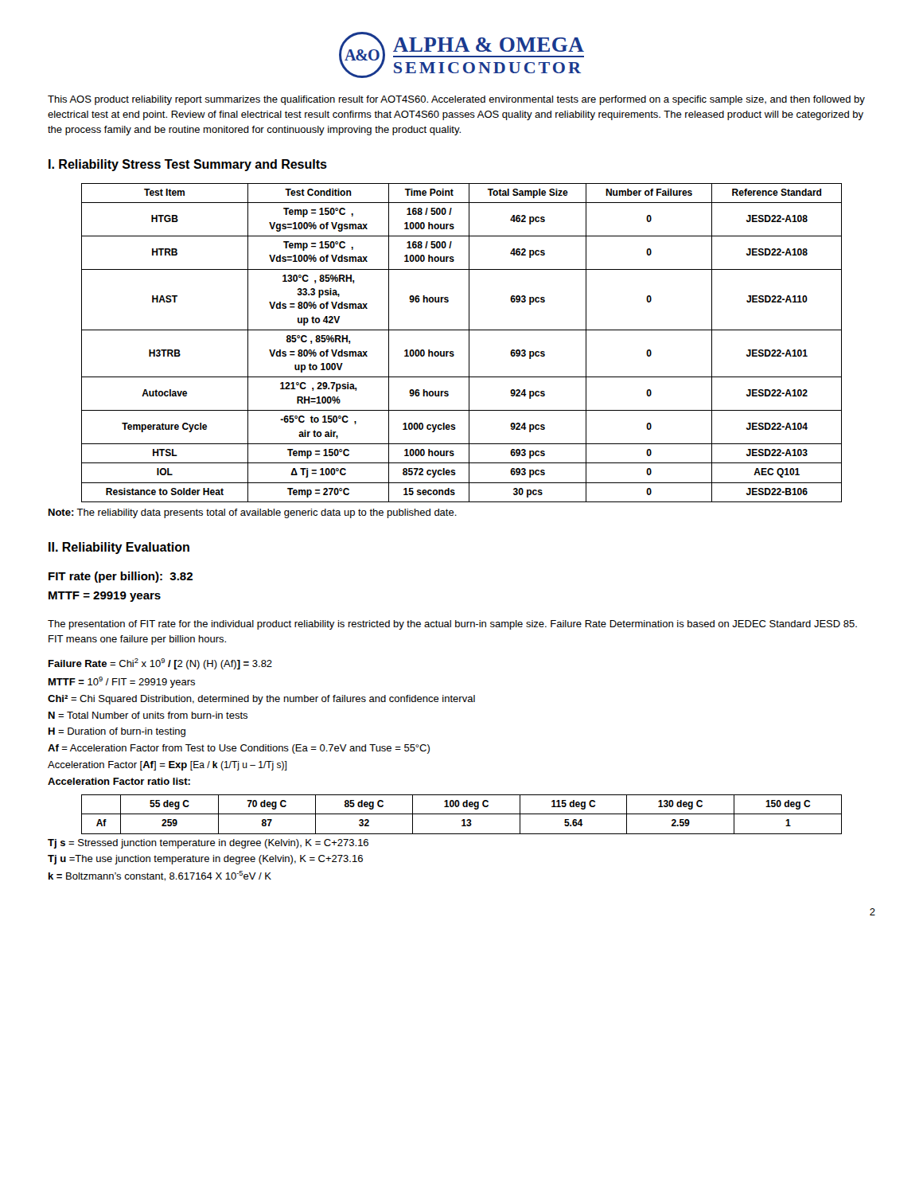A&O
ALPHA & OMEGA
SEMICONDUCTOR
This AOS product reliability report summarizes the qualification result for AOT4S60. Accelerated environmental tests are performed on a specific sample size, and then followed by electrical test at end point. Review of final electrical test result confirms that AOT4S60 passes AOS quality and reliability requirements. The released product will be categorized by the process family and be routine monitored for continuously improving the product quality.
I. Reliability Stress Test Summary and Results
| Test Item | Test Condition | Time Point | Total Sample Size | Number of Failures | Reference Standard |
| --- | --- | --- | --- | --- | --- |
| HTGB | Temp = 150°C , Vgs=100% of Vgsmax | 168 / 500 / 1000 hours | 462 pcs | 0 | JESD22-A108 |
| HTRB | Temp = 150°C , Vds=100% of Vdsmax | 168 / 500 / 1000 hours | 462 pcs | 0 | JESD22-A108 |
| HAST | 130°C , 85%RH, 33.3 psia, Vds = 80% of Vdsmax up to 42V | 96 hours | 693 pcs | 0 | JESD22-A110 |
| H3TRB | 85°C , 85%RH, Vds = 80% of Vdsmax up to 100V | 1000 hours | 693 pcs | 0 | JESD22-A101 |
| Autoclave | 121°C , 29.7psia, RH=100% | 96 hours | 924 pcs | 0 | JESD22-A102 |
| Temperature Cycle | -65°C to 150°C , air to air, | 1000 cycles | 924 pcs | 0 | JESD22-A104 |
| HTSL | Temp = 150°C | 1000 hours | 693 pcs | 0 | JESD22-A103 |
| IOL | Δ Tj = 100°C | 8572 cycles | 693 pcs | 0 | AEC Q101 |
| Resistance to Solder Heat | Temp = 270°C | 15 seconds | 30 pcs | 0 | JESD22-B106 |
Note: The reliability data presents total of available generic data up to the published date.
II. Reliability Evaluation
FIT rate (per billion): 3.82
MTTF = 29919 years
The presentation of FIT rate for the individual product reliability is restricted by the actual burn-in sample size. Failure Rate Determination is based on JEDEC Standard JESD 85. FIT means one failure per billion hours.
Failure Rate = Chi2 x 109 / [2 (N) (H) (Af)] = 3.82
MTTF = 109 / FIT = 29919 years
Chi² = Chi Squared Distribution, determined by the number of failures and confidence interval
N = Total Number of units from burn-in tests
H = Duration of burn-in testing
Af = Acceleration Factor from Test to Use Conditions (Ea = 0.7eV and Tuse = 55°C)
Acceleration Factor [Af] = Exp [Ea / k (1/Tj u – 1/Tj s)]
Acceleration Factor ratio list:
| | 55 deg C | 70 deg C | 85 deg C | 100 deg C | 115 deg C | 130 deg C | 150 deg C |
| --- | --- | --- | --- | --- | --- | --- | --- |
| Af | 259 | 87 | 32 | 13 | 5.64 | 2.59 | 1 |
Tj s = Stressed junction temperature in degree (Kelvin), K = C+273.16
Tj u =The use junction temperature in degree (Kelvin), K = C+273.16
k = Boltzmann’s constant, 8.617164 X 10-5eV / K
2